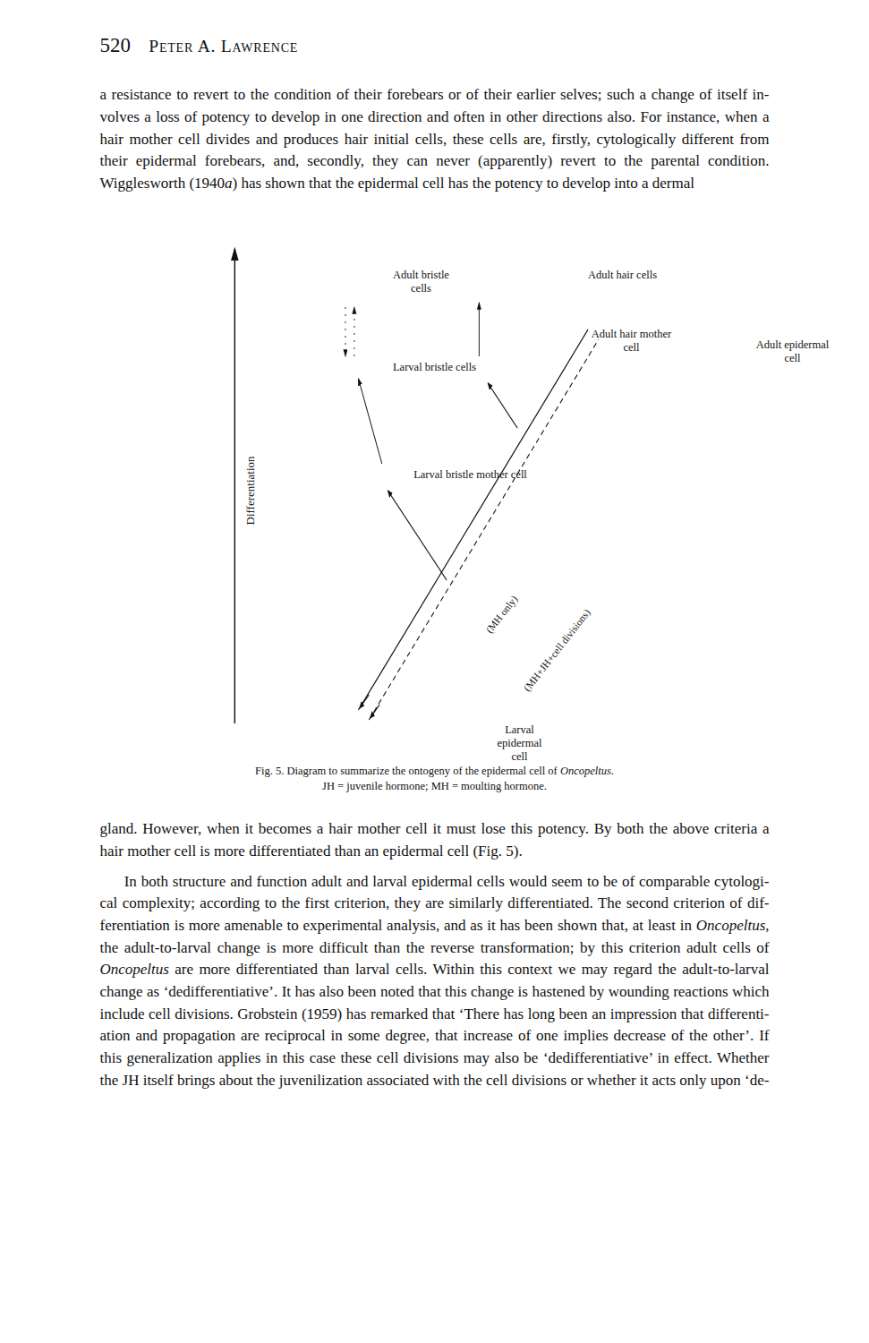520 Peter A. Lawrence
a resistance to revert to the condition of their forebears or of their earlier selves; such a change of itself involves a loss of potency to develop in one direction and often in other directions also. For instance, when a hair mother cell divides and produces hair initial cells, these cells are, firstly, cytologically different from their epidermal forebears, and, secondly, they can never (apparently) revert to the parental condition. Wigglesworth (1940a) has shown that the epidermal cell has the potency to develop into a dermal
Differentiation Adult bristle
cells Adult hair cells Adult hair mother
cell Adult epidermal
cell Larval bristle cells Larval bristle mother cell Larval
epidermal
cell (MH only) (MH+JH+cell divisions)
Fig. 5. Diagram to summarize the ontogeny of the epidermal cell of Oncopeltus.
JH = juvenile hormone; MH = moulting hormone.
gland. However, when it becomes a hair mother cell it must lose this potency. By both the above criteria a hair mother cell is more differentiated than an epidermal cell (Fig. 5).
In both structure and function adult and larval epidermal cells would seem to be of comparable cytological complexity; according to the first criterion, they are similarly differentiated. The second criterion of differentiation is more amenable to experimental analysis, and as it has been shown that, at least in Oncopeltus, the adult-to-larval change is more difficult than the reverse transformation; by this criterion adult cells of Oncopeltus are more differentiated than larval cells. Within this context we may regard the adult-to-larval change as ‘dedifferentiative’. It has also been noted that this change is hastened by wounding reactions which include cell divisions. Grobstein (1959) has remarked that ‘There has long been an impression that differentiation and propagation are reciprocal in some degree, that increase of one implies decrease of the other’. If this generalization applies in this case these cell divisions may also be ‘dedifferentiative’ in effect. Whether the JH itself brings about the juvenilization associated with the cell divisions or whether it acts only upon ‘de-